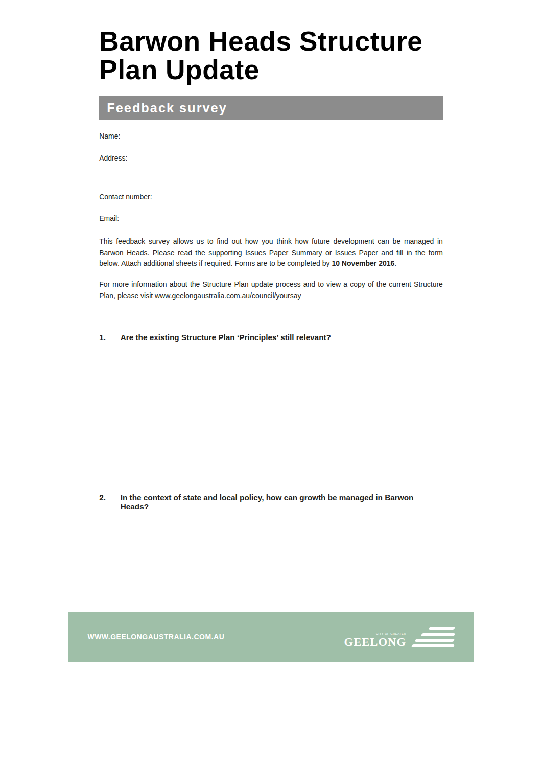Barwon Heads Structure Plan Update
Feedback survey
Name:
Address:
Contact number:
Email:
This feedback survey allows us to find out how you think how future development can be managed in Barwon Heads. Please read the supporting Issues Paper Summary or Issues Paper and fill in the form below. Attach additional sheets if required. Forms are to be completed by 10 November 2016.
For more information about the Structure Plan update process and to view a copy of the current Structure Plan, please visit www.geelongaustralia.com.au/council/yoursay
Are the existing Structure Plan ‘Principles’ still relevant?
In the context of state and local policy, how can growth be managed in Barwon Heads?
WWW.GEELONGAUSTRALIA.COM.AU
CITY OF GREATER GEELONG